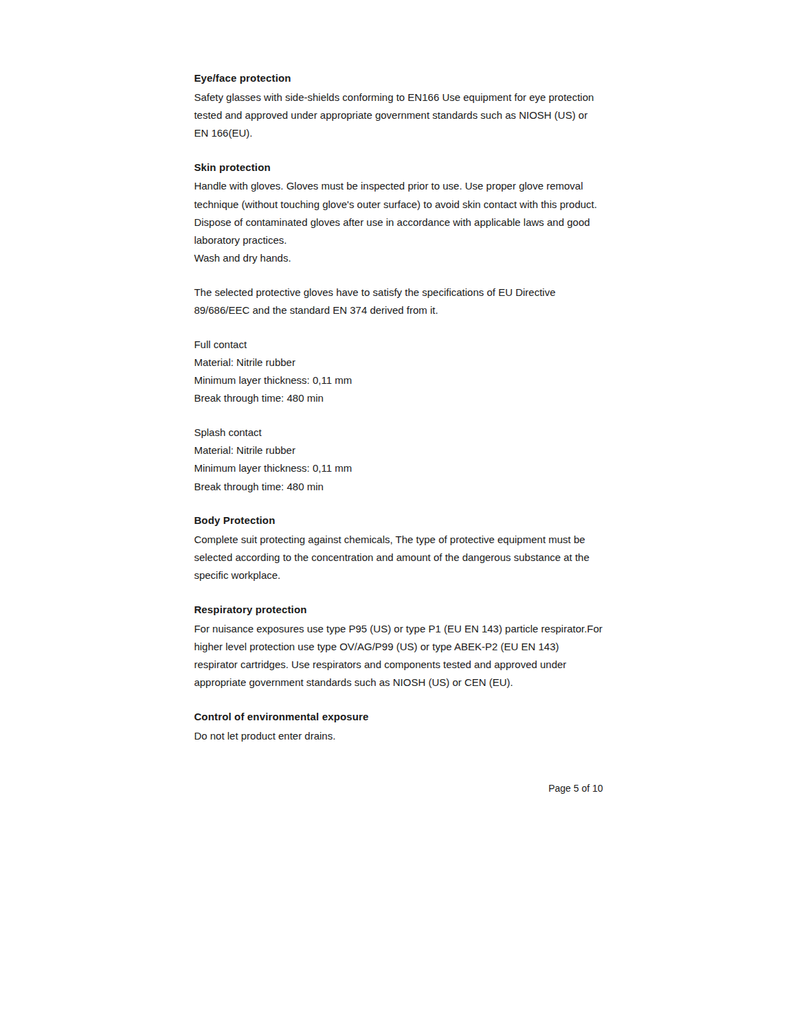Eye/face protection
Safety glasses with side-shields conforming to EN166 Use equipment for eye protection tested and approved under appropriate government standards such as NIOSH (US) or EN 166(EU).
Skin protection
Handle with gloves. Gloves must be inspected prior to use. Use proper glove removal technique (without touching glove's outer surface) to avoid skin contact with this product. Dispose of contaminated gloves after use in accordance with applicable laws and good laboratory practices.
Wash and dry hands.
The selected protective gloves have to satisfy the specifications of EU Directive 89/686/EEC and the standard EN 374 derived from it.
Full contact
Material: Nitrile rubber
Minimum layer thickness: 0,11 mm
Break through time: 480 min
Splash contact
Material: Nitrile rubber
Minimum layer thickness: 0,11 mm
Break through time: 480 min
Body Protection
Complete suit protecting against chemicals, The type of protective equipment must be selected according to the concentration and amount of the dangerous substance at the specific workplace.
Respiratory protection
For nuisance exposures use type P95 (US) or type P1 (EU EN 143) particle respirator.For higher level protection use type OV/AG/P99 (US) or type ABEK-P2 (EU EN 143) respirator cartridges. Use respirators and components tested and approved under appropriate government standards such as NIOSH (US) or CEN (EU).
Control of environmental exposure
Do not let product enter drains.
Page 5 of 10